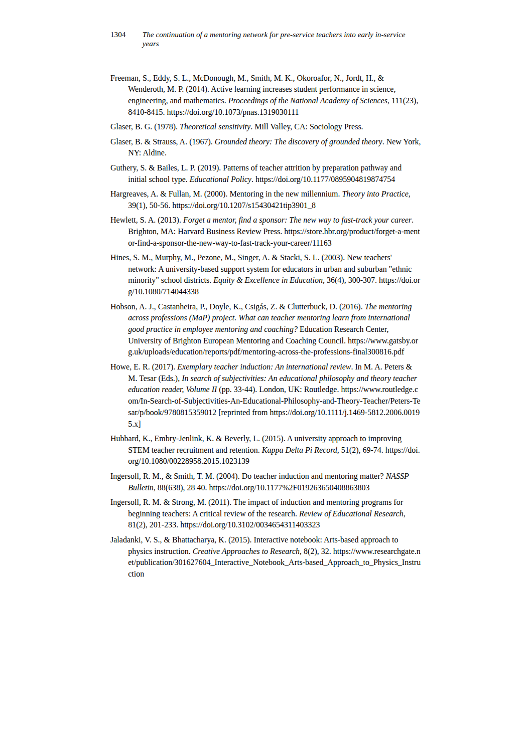1304 The continuation of a mentoring network for pre-service teachers into early in-service years
Freeman, S., Eddy, S. L., McDonough, M., Smith, M. K., Okoroafor, N., Jordt, H., & Wenderoth, M. P. (2014). Active learning increases student performance in science, engineering, and mathematics. Proceedings of the National Academy of Sciences, 111(23), 8410-8415. https://doi.org/10.1073/pnas.1319030111
Glaser, B. G. (1978). Theoretical sensitivity. Mill Valley, CA: Sociology Press.
Glaser, B. & Strauss, A. (1967). Grounded theory: The discovery of grounded theory. New York, NY: Aldine.
Guthery, S. & Bailes, L. P. (2019). Patterns of teacher attrition by preparation pathway and initial school type. Educational Policy. https://doi.org/10.1177/0895904819874754
Hargreaves, A. & Fullan, M. (2000). Mentoring in the new millennium. Theory into Practice, 39(1), 50-56. https://doi.org/10.1207/s15430421tip3901_8
Hewlett, S. A. (2013). Forget a mentor, find a sponsor: The new way to fast-track your career. Brighton, MA: Harvard Business Review Press. https://store.hbr.org/product/forget-a-mentor-find-a-sponsor-the-new-way-to-fast-track-your-career/11163
Hines, S. M., Murphy, M., Pezone, M., Singer, A. & Stacki, S. L. (2003). New teachers' network: A university-based support system for educators in urban and suburban "ethnic minority" school districts. Equity & Excellence in Education, 36(4), 300-307. https://doi.org/10.1080/714044338
Hobson, A. J., Castanheira, P., Doyle, K., Csigás, Z. & Clutterbuck, D. (2016). The mentoring across professions (MaP) project. What can teacher mentoring learn from international good practice in employee mentoring and coaching? Education Research Center, University of Brighton European Mentoring and Coaching Council. https://www.gatsby.org.uk/uploads/education/reports/pdf/mentoring-across-the-professions-final300816.pdf
Howe, E. R. (2017). Exemplary teacher induction: An international review. In M. A. Peters & M. Tesar (Eds.), In search of subjectivities: An educational philosophy and theory teacher education reader, Volume II (pp. 33-44). London, UK: Routledge. https://www.routledge.com/In-Search-of-Subjectivities-An-Educational-Philosophy-and-Theory-Teacher/Peters-Tesar/p/book/9780815359012 [reprinted from https://doi.org/10.1111/j.1469-5812.2006.00195.x]
Hubbard, K., Embry-Jenlink, K. & Beverly, L. (2015). A university approach to improving STEM teacher recruitment and retention. Kappa Delta Pi Record, 51(2), 69-74. https://doi.org/10.1080/00228958.2015.1023139
Ingersoll, R. M., & Smith, T. M. (2004). Do teacher induction and mentoring matter? NASSP Bulletin, 88(638), 28 40. https://doi.org/10.1177%2F019263650408863803
Ingersoll, R. M. & Strong, M. (2011). The impact of induction and mentoring programs for beginning teachers: A critical review of the research. Review of Educational Research, 81(2), 201-233. https://doi.org/10.3102/0034654311403323
Jaladanki, V. S., & Bhattacharya, K. (2015). Interactive notebook: Arts-based approach to physics instruction. Creative Approaches to Research, 8(2), 32. https://www.researchgate.net/publication/301627604_Interactive_Notebook_Arts-based_Approach_to_Physics_Instruction